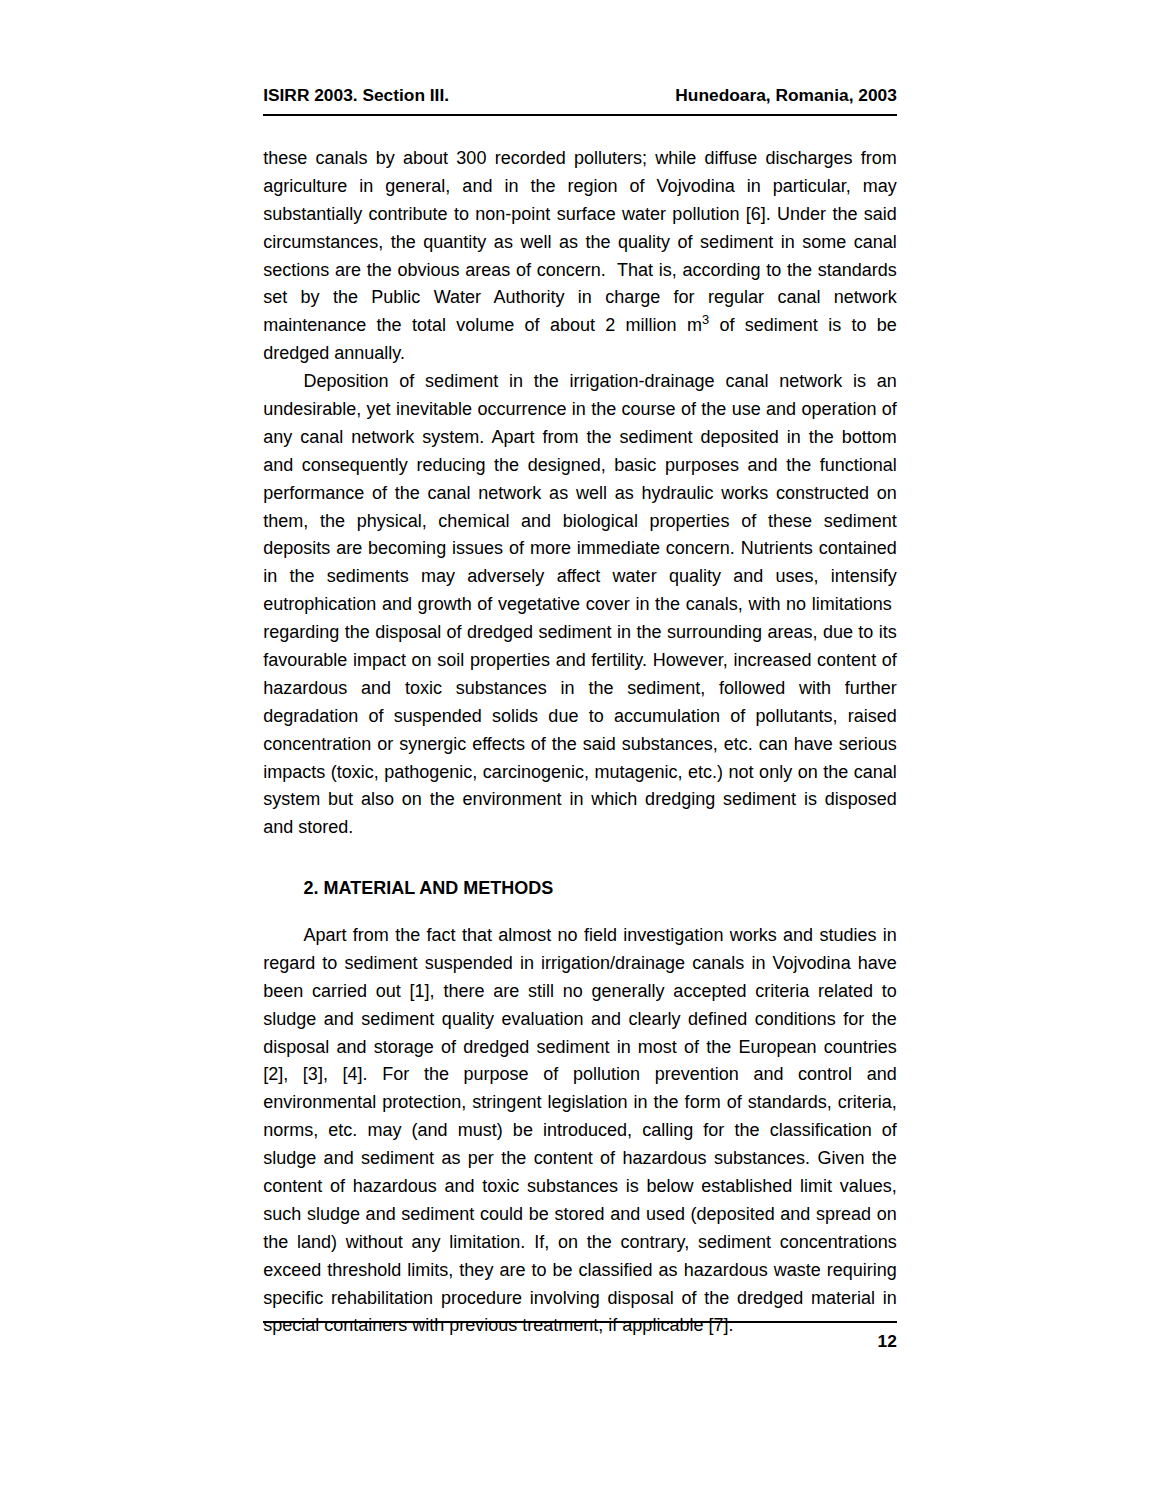ISIRR 2003. Section III. Hunedoara, Romania, 2003
these canals by about 300 recorded polluters; while diffuse discharges from agriculture in general, and in the region of Vojvodina in particular, may substantially contribute to non-point surface water pollution [6]. Under the said circumstances, the quantity as well as the quality of sediment in some canal sections are the obvious areas of concern. That is, according to the standards set by the Public Water Authority in charge for regular canal network maintenance the total volume of about 2 million m3 of sediment is to be dredged annually.
Deposition of sediment in the irrigation-drainage canal network is an undesirable, yet inevitable occurrence in the course of the use and operation of any canal network system. Apart from the sediment deposited in the bottom and consequently reducing the designed, basic purposes and the functional performance of the canal network as well as hydraulic works constructed on them, the physical, chemical and biological properties of these sediment deposits are becoming issues of more immediate concern. Nutrients contained in the sediments may adversely affect water quality and uses, intensify eutrophication and growth of vegetative cover in the canals, with no limitations regarding the disposal of dredged sediment in the surrounding areas, due to its favourable impact on soil properties and fertility. However, increased content of hazardous and toxic substances in the sediment, followed with further degradation of suspended solids due to accumulation of pollutants, raised concentration or synergic effects of the said substances, etc. can have serious impacts (toxic, pathogenic, carcinogenic, mutagenic, etc.) not only on the canal system but also on the environment in which dredging sediment is disposed and stored.
2. MATERIAL AND METHODS
Apart from the fact that almost no field investigation works and studies in regard to sediment suspended in irrigation/drainage canals in Vojvodina have been carried out [1], there are still no generally accepted criteria related to sludge and sediment quality evaluation and clearly defined conditions for the disposal and storage of dredged sediment in most of the European countries [2], [3], [4]. For the purpose of pollution prevention and control and environmental protection, stringent legislation in the form of standards, criteria, norms, etc. may (and must) be introduced, calling for the classification of sludge and sediment as per the content of hazardous substances. Given the content of hazardous and toxic substances is below established limit values, such sludge and sediment could be stored and used (deposited and spread on the land) without any limitation. If, on the contrary, sediment concentrations exceed threshold limits, they are to be classified as hazardous waste requiring specific rehabilitation procedure involving disposal of the dredged material in special containers with previous treatment, if applicable [7].
12